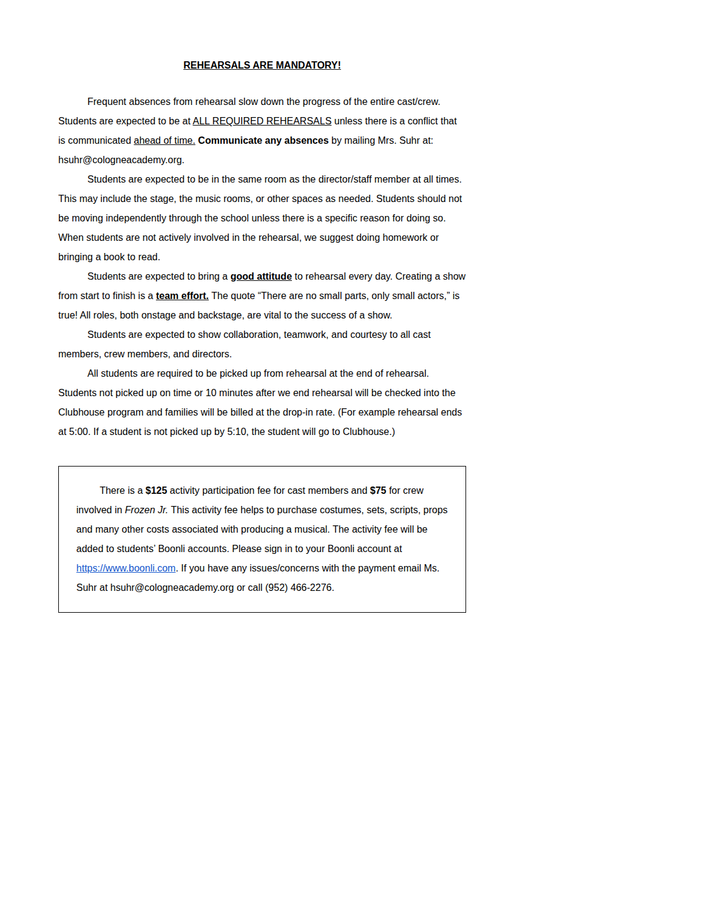REHEARSALS ARE MANDATORY!
Frequent absences from rehearsal slow down the progress of the entire cast/crew. Students are expected to be at ALL REQUIRED REHEARSALS unless there is a conflict that is communicated ahead of time. Communicate any absences by mailing Mrs. Suhr at: hsuhr@cologneacademy.org.
Students are expected to be in the same room as the director/staff member at all times. This may include the stage, the music rooms, or other spaces as needed. Students should not be moving independently through the school unless there is a specific reason for doing so. When students are not actively involved in the rehearsal, we suggest doing homework or bringing a book to read.
Students are expected to bring a good attitude to rehearsal every day. Creating a show from start to finish is a team effort. The quote “There are no small parts, only small actors,” is true! All roles, both onstage and backstage, are vital to the success of a show.
Students are expected to show collaboration, teamwork, and courtesy to all cast members, crew members, and directors.
All students are required to be picked up from rehearsal at the end of rehearsal. Students not picked up on time or 10 minutes after we end rehearsal will be checked into the Clubhouse program and families will be billed at the drop-in rate. (For example rehearsal ends at 5:00. If a student is not picked up by 5:10, the student will go to Clubhouse.)
There is a $125 activity participation fee for cast members and $75 for crew involved in Frozen Jr. This activity fee helps to purchase costumes, sets, scripts, props and many other costs associated with producing a musical. The activity fee will be added to students’ Boonli accounts. Please sign in to your Boonli account at https://www.boonli.com. If you have any issues/concerns with the payment email Ms. Suhr at hsuhr@cologneacademy.org or call (952) 466-2276.